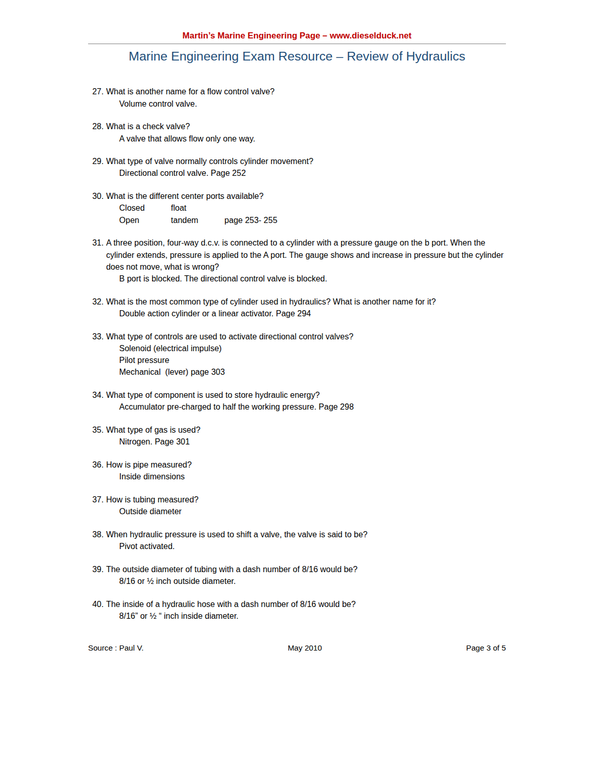Martin’s Marine Engineering Page – www.dieselduck.net
Marine Engineering Exam Resource – Review of Hydraulics
27. What is another name for a flow control valve? Volume control valve.
28. What is a check valve? A valve that allows flow only one way.
29. What type of valve normally controls cylinder movement? Directional control valve. Page 252
30. What is the different center ports available?
| Closed | float | |
| Open | tandem | page 253- 255 |
31. A three position, four-way d.c.v. is connected to a cylinder with a pressure gauge on the b port. When the cylinder extends, pressure is applied to the A port. The gauge shows and increase in pressure but the cylinder does not move, what is wrong? B port is blocked. The directional control valve is blocked.
32. What is the most common type of cylinder used in hydraulics? What is another name for it? Double action cylinder or a linear activator. Page 294
33. What type of controls are used to activate directional control valves? Solenoid (electrical impulse) Pilot pressure Mechanical (lever) page 303
34. What type of component is used to store hydraulic energy? Accumulator pre-charged to half the working pressure. Page 298
35. What type of gas is used? Nitrogen. Page 301
36. How is pipe measured? Inside dimensions
37. How is tubing measured? Outside diameter
38. When hydraulic pressure is used to shift a valve, the valve is said to be? Pivot activated.
39. The outside diameter of tubing with a dash number of 8/16 would be? 8/16 or ½ inch outside diameter.
40. The inside of a hydraulic hose with a dash number of 8/16 would be? 8/16” or ½ “ inch inside diameter.
Source : Paul V. May 2010 Page 3 of 5